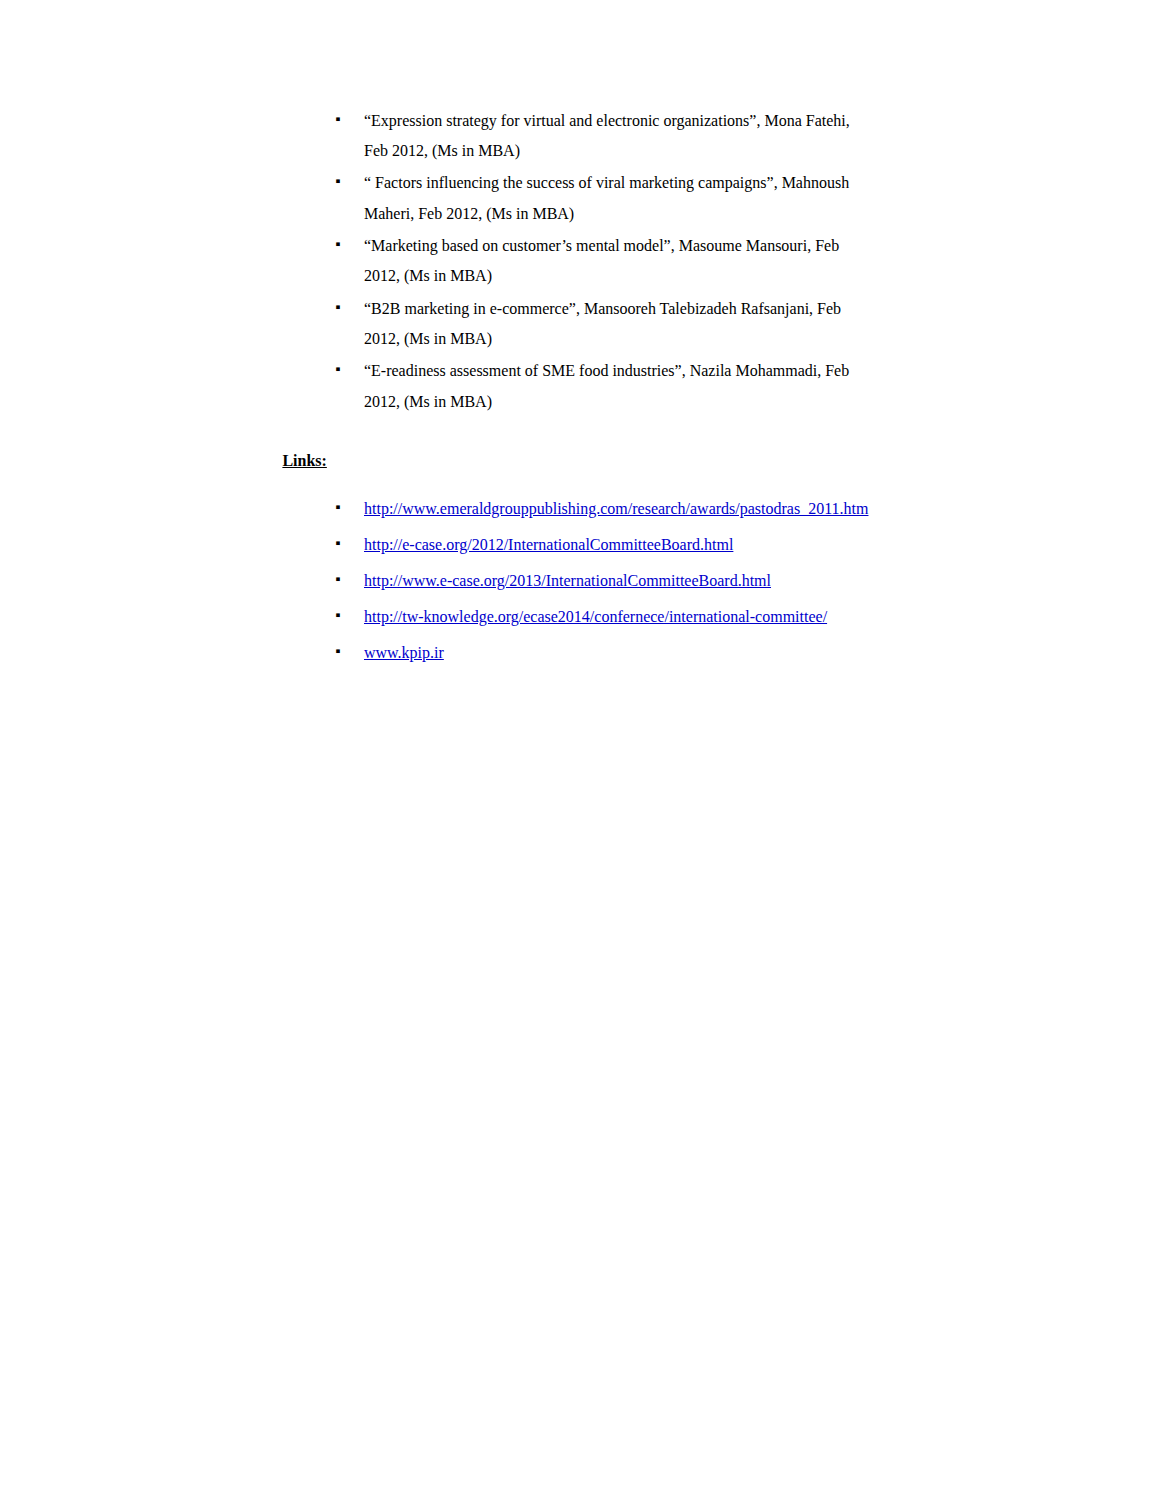“Expression strategy for virtual and electronic organizations”, Mona Fatehi, Feb 2012, (Ms in MBA)
“ Factors influencing the success of viral marketing campaigns”, Mahnoush Maheri, Feb 2012, (Ms in MBA)
“Marketing based on customer’s mental model”, Masoume Mansouri, Feb 2012, (Ms in MBA)
“B2B marketing in e-commerce”, Mansooreh Talebizadeh Rafsanjani, Feb 2012, (Ms in MBA)
“E-readiness assessment of SME food industries”, Nazila Mohammadi, Feb 2012, (Ms in MBA)
Links:
http://www.emeraldgrouppublishing.com/research/awards/pastodras_2011.htm
http://e-case.org/2012/InternationalCommitteeBoard.html
http://www.e-case.org/2013/InternationalCommitteeBoard.html
http://tw-knowledge.org/ecase2014/confernece/international-committee/
www.kpip.ir